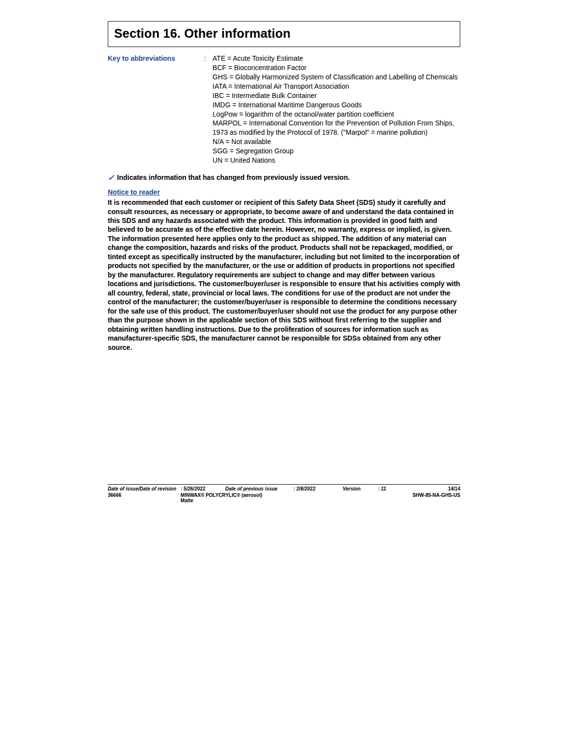Section 16. Other information
Key to abbreviations
:
ATE = Acute Toxicity Estimate
BCF = Bioconcentration Factor
GHS = Globally Harmonized System of Classification and Labelling of Chemicals
IATA = International Air Transport Association
IBC = Intermediate Bulk Container
IMDG = International Maritime Dangerous Goods
LogPow = logarithm of the octanol/water partition coefficient
MARPOL = International Convention for the Prevention of Pollution From Ships, 1973 as modified by the Protocol of 1978. ("Marpol" = marine pollution)
N/A = Not available
SGG = Segregation Group
UN = United Nations
✓ Indicates information that has changed from previously issued version.
Notice to reader
It is recommended that each customer or recipient of this Safety Data Sheet (SDS) study it carefully and consult resources, as necessary or appropriate, to become aware of and understand the data contained in this SDS and any hazards associated with the product. This information is provided in good faith and believed to be accurate as of the effective date herein. However, no warranty, express or implied, is given. The information presented here applies only to the product as shipped. The addition of any material can change the composition, hazards and risks of the product. Products shall not be repackaged, modified, or tinted except as specifically instructed by the manufacturer, including but not limited to the incorporation of products not specified by the manufacturer, or the use or addition of products in proportions not specified by the manufacturer. Regulatory requirements are subject to change and may differ between various locations and jurisdictions. The customer/buyer/user is responsible to ensure that his activities comply with all country, federal, state, provincial or local laws. The conditions for use of the product are not under the control of the manufacturer; the customer/buyer/user is responsible to determine the conditions necessary for the safe use of this product. The customer/buyer/user should not use the product for any purpose other than the purpose shown in the applicable section of this SDS without first referring to the supplier and obtaining written handling instructions. Due to the proliferation of sources for information such as manufacturer-specific SDS, the manufacturer cannot be responsible for SDSs obtained from any other source.
| Date of issue/Date of revision | : 5/26/2022 | Date of previous issue | : 2/8/2022 | Version | : 11 | 14/14 |
| 36666 | MINWAX® POLYCRYLIC® (aerosol) Matte | SHW-85-NA-GHS-US |